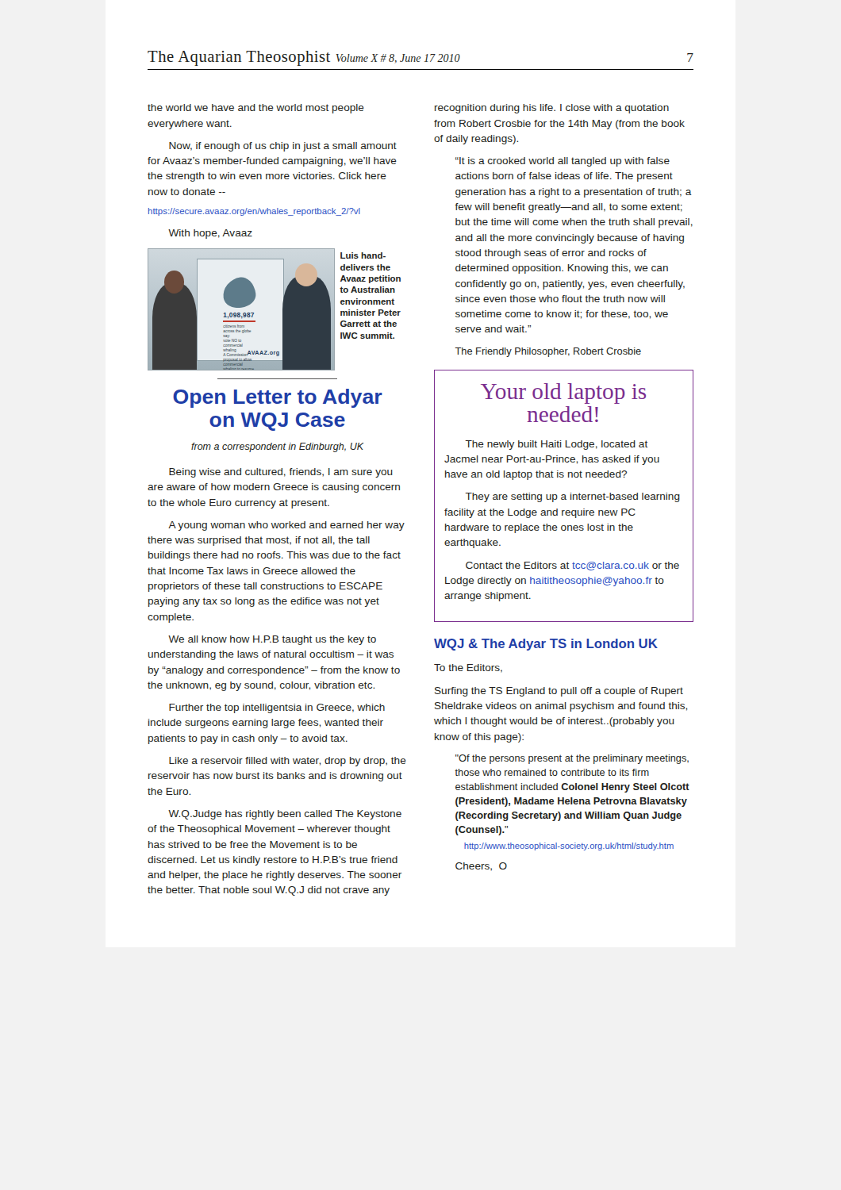The Aquarian Theosophist Volume X # 8, June 17 2010
7
the world we have and the world most people everywhere want.
Now, if enough of us chip in just a small amount for Avaaz’s member-funded campaigning, we’ll have the strength to win even more victories. Click here now to donate --
https://secure.avaaz.org/en/whales_reportback_2/?vl
With hope, Avaaz
1,098,987
citizens from across the globe say:
vote NO to commercial whaling
A Commission proposal to allow commercial whaling to resume after a 24-year ban would be a disaster for whales. The International Whaling Commission meets in Agadir, Morocco, 21–25 June 2010.
AVAAZ.org
Luis hand-delivers the Avaaz petition to Australian environment minister Peter Garrett at the IWC summit.
Open Letter to Adyar
on WQJ Case
from a correspondent in Edinburgh, UK
Being wise and cultured, friends, I am sure you are aware of how modern Greece is causing concern to the whole Euro currency at present.
A young woman who worked and earned her way there was surprised that most, if not all, the tall buildings there had no roofs. This was due to the fact that Income Tax laws in Greece allowed the proprietors of these tall constructions to ESCAPE paying any tax so long as the edifice was not yet complete.
We all know how H.P.B taught us the key to understanding the laws of natural occultism – it was by “analogy and correspondence” – from the know to the unknown, eg by sound, colour, vibration etc.
Further the top intelligentsia in Greece, which include surgeons earning large fees, wanted their patients to pay in cash only – to avoid tax.
Like a reservoir filled with water, drop by drop, the reservoir has now burst its banks and is drowning out the Euro.
W.Q.Judge has rightly been called The Keystone of the Theosophical Movement – wherever thought has strived to be free the Movement is to be discerned. Let us kindly restore to H.P.B’s true friend and helper, the place he rightly deserves. The sooner the better. That noble soul W.Q.J did not crave any
recognition during his life. I close with a quotation from Robert Crosbie for the 14th May (from the book of daily readings).
“It is a crooked world all tangled up with false actions born of false ideas of life. The present generation has a right to a presentation of truth; a few will benefit greatly—and all, to some extent; but the time will come when the truth shall prevail, and all the more convincingly because of having stood through seas of error and rocks of determined opposition. Knowing this, we can confidently go on, patiently, yes, even cheerfully, since even those who flout the truth now will sometime come to know it; for these, too, we serve and wait.”
The Friendly Philosopher, Robert Crosbie
Your old laptop is needed!
The newly built Haiti Lodge, located at Jacmel near Port-au-Prince, has asked if you have an old laptop that is not needed?
They are setting up a internet-based learning facility at the Lodge and require new PC hardware to replace the ones lost in the earthquake.
Contact the Editors at tcc@clara.co.uk or the Lodge directly on haititheosophie@yahoo.fr to arrange shipment.
WQJ & The Adyar TS in London UK
To the Editors,
Surfing the TS England to pull off a couple of Rupert Sheldrake videos on animal psychism and found this, which I thought would be of interest..(probably you know of this page):
"Of the persons present at the preliminary meetings, those who remained to contribute to its firm establishment included Colonel Henry Steel Olcott (President), Madame Helena Petrovna Blavatsky (Recording Secretary) and William Quan Judge (Counsel)."
http://www.theosophical-society.org.uk/html/study.htm
Cheers, O